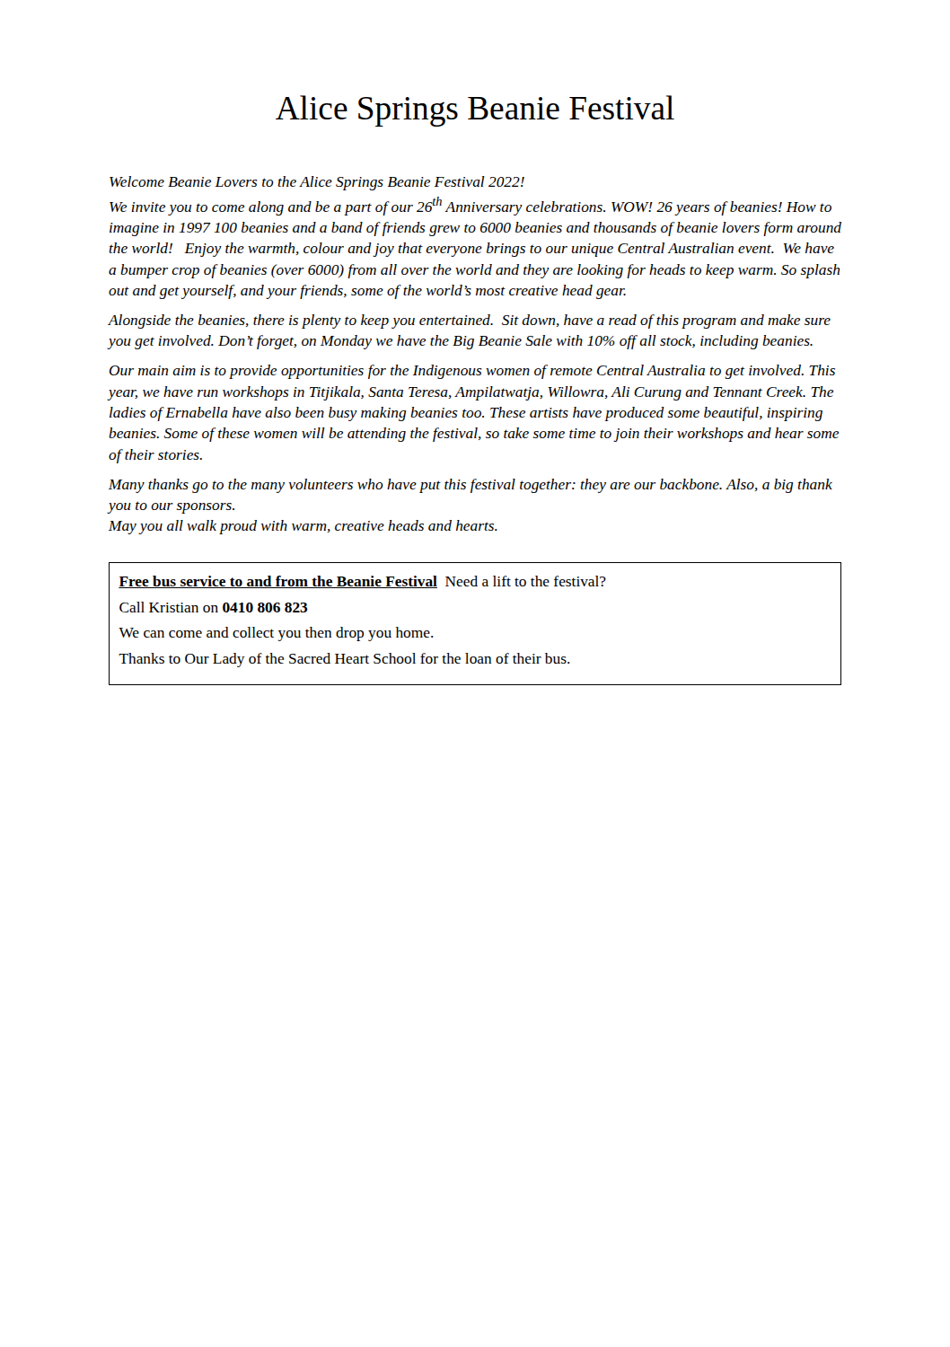Alice Springs Beanie Festival
Welcome Beanie Lovers to the Alice Springs Beanie Festival 2022!
We invite you to come along and be a part of our 26th Anniversary celebrations. WOW! 26 years of beanies! How to imagine in 1997 100 beanies and a band of friends grew to 6000 beanies and thousands of beanie lovers form around the world! Enjoy the warmth, colour and joy that everyone brings to our unique Central Australian event. We have a bumper crop of beanies (over 6000) from all over the world and they are looking for heads to keep warm. So splash out and get yourself, and your friends, some of the world’s most creative head gear.
Alongside the beanies, there is plenty to keep you entertained. Sit down, have a read of this program and make sure you get involved. Don’t forget, on Monday we have the Big Beanie Sale with 10% off all stock, including beanies.
Our main aim is to provide opportunities for the Indigenous women of remote Central Australia to get involved. This year, we have run workshops in Titjikala, Santa Teresa, Ampilatwatja, Willowra, Ali Curung and Tennant Creek. The ladies of Ernabella have also been busy making beanies too. These artists have produced some beautiful, inspiring beanies. Some of these women will be attending the festival, so take some time to join their workshops and hear some of their stories.
Many thanks go to the many volunteers who have put this festival together: they are our backbone. Also, a big thank you to our sponsors.
May you all walk proud with warm, creative heads and hearts.
Free bus service to and from the Beanie Festival Need a lift to the festival?
Call Kristian on 0410 806 823
We can come and collect you then drop you home.
Thanks to Our Lady of the Sacred Heart School for the loan of their bus.